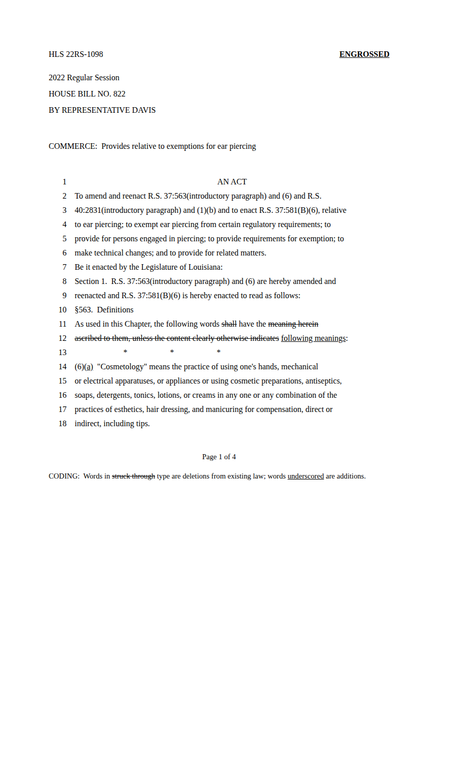HLS 22RS-1098
ENGROSSED
2022 Regular Session
HOUSE BILL NO. 822
BY REPRESENTATIVE DAVIS
COMMERCE: Provides relative to exemptions for ear piercing
AN ACT
To amend and reenact R.S. 37:563(introductory paragraph) and (6) and R.S.
40:2831(introductory paragraph) and (1)(b) and to enact R.S. 37:581(B)(6), relative
to ear piercing; to exempt ear piercing from certain regulatory requirements; to
provide for persons engaged in piercing; to provide requirements for exemption; to
make technical changes; and to provide for related matters.
Be it enacted by the Legislature of Louisiana:
Section 1. R.S. 37:563(introductory paragraph) and (6) are hereby amended and
reenacted and R.S. 37:581(B)(6) is hereby enacted to read as follows:
§563. Definitions
As used in this Chapter, the following words shall have the meaning herein
ascribed to them, unless the content clearly otherwise indicates following meanings:
* * *
(6)(a) "Cosmetology" means the practice of using one's hands, mechanical
or electrical apparatuses, or appliances or using cosmetic preparations, antiseptics,
soaps, detergents, tonics, lotions, or creams in any one or any combination of the
practices of esthetics, hair dressing, and manicuring for compensation, direct or
indirect, including tips.
Page 1 of 4
CODING: Words in struck through type are deletions from existing law; words underscored are additions.